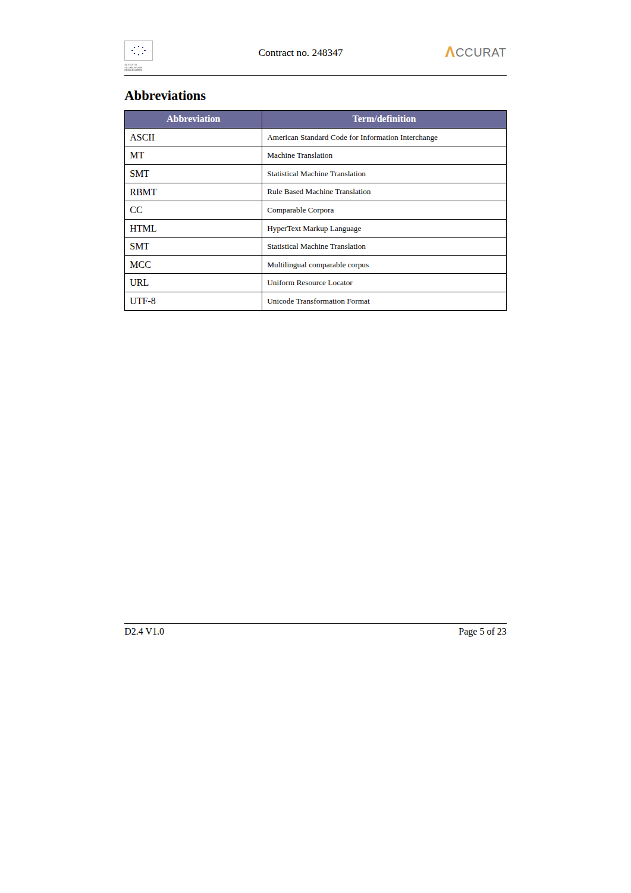Seventh Framework Programme
Contract no. 248347
ΛCCURAT
Abbreviations
| Abbreviation | Term/definition |
| --- | --- |
| ASCII | American Standard Code for Information Interchange |
| MT | Machine Translation |
| SMT | Statistical Machine Translation |
| RBMT | Rule Based Machine Translation |
| CC | Comparable Corpora |
| HTML | HyperText Markup Language |
| SMT | Statistical Machine Translation |
| MCC | Multilingual comparable corpus |
| URL | Uniform Resource Locator |
| UTF-8 | Unicode Transformation Format |
D2.4 V1.0 Page 5 of 23